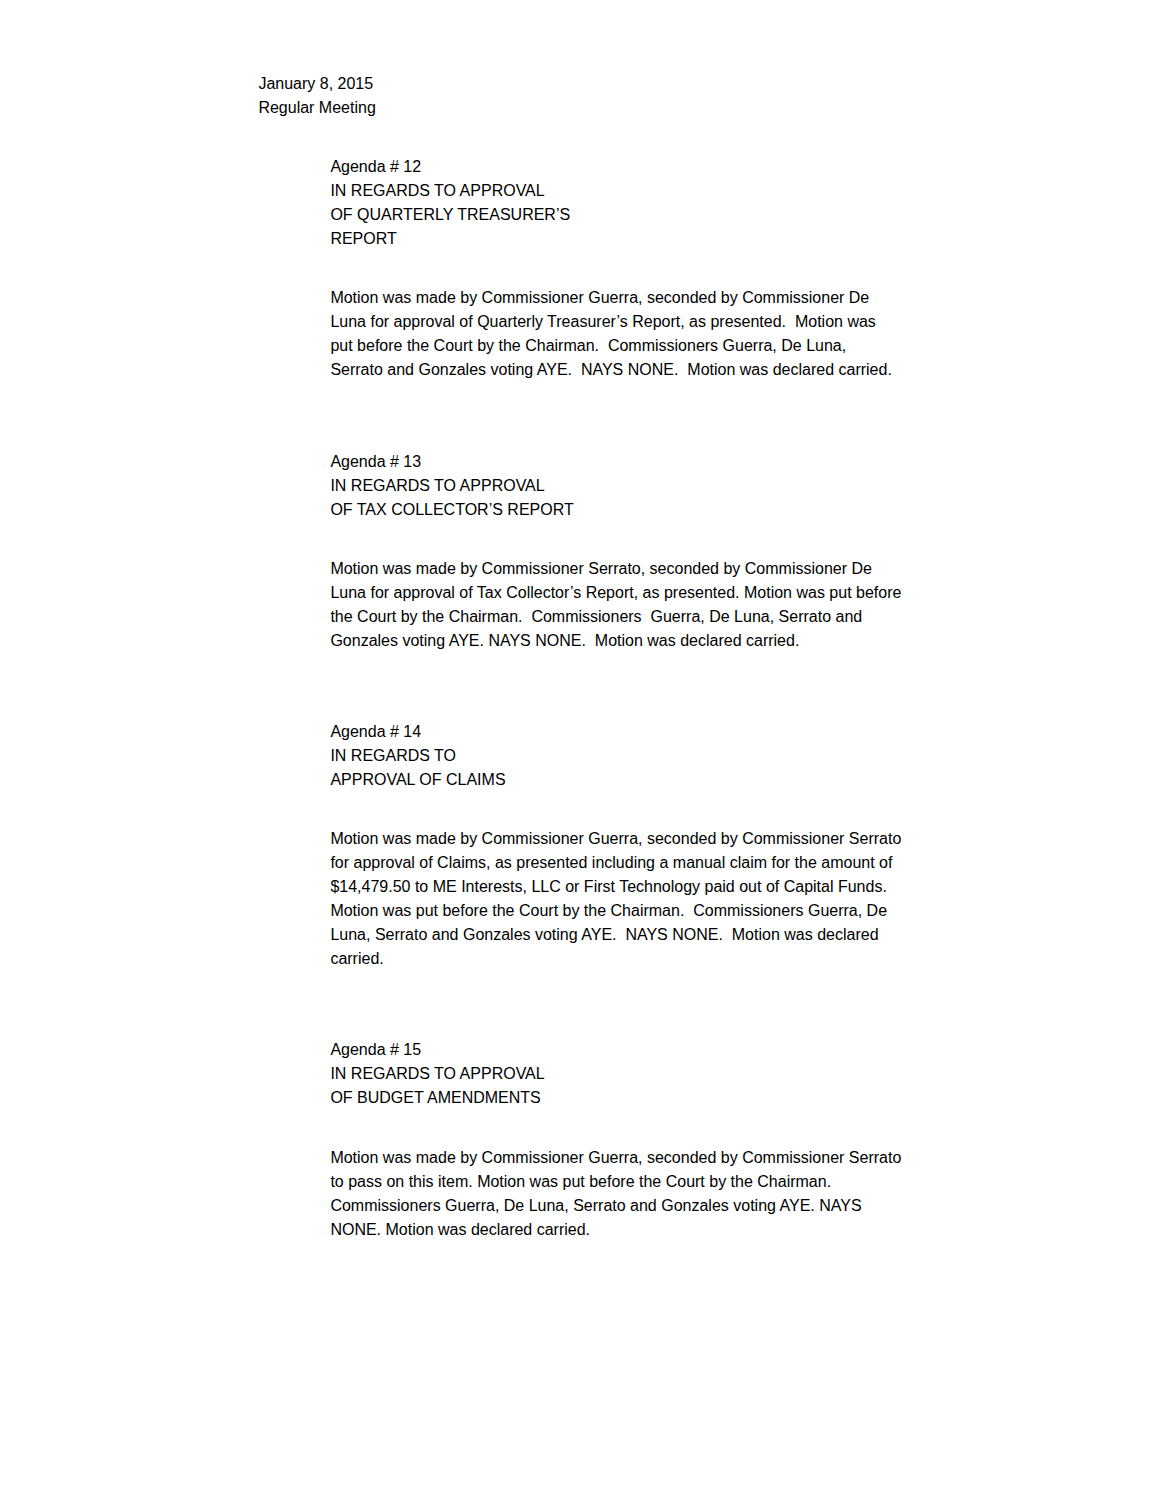January 8, 2015
Regular Meeting
Agenda # 12
IN REGARDS TO APPROVAL
OF QUARTERLY TREASURER’S
REPORT
Motion was made by Commissioner Guerra, seconded by Commissioner De Luna for approval of Quarterly Treasurer’s Report, as presented. Motion was put before the Court by the Chairman. Commissioners Guerra, De Luna, Serrato and Gonzales voting AYE. NAYS NONE. Motion was declared carried.
Agenda # 13
IN REGARDS TO APPROVAL
OF TAX COLLECTOR’S REPORT
Motion was made by Commissioner Serrato, seconded by Commissioner De Luna for approval of Tax Collector’s Report, as presented. Motion was put before the Court by the Chairman. Commissioners Guerra, De Luna, Serrato and Gonzales voting AYE. NAYS NONE. Motion was declared carried.
Agenda # 14
IN REGARDS TO
APPROVAL OF CLAIMS
Motion was made by Commissioner Guerra, seconded by Commissioner Serrato for approval of Claims, as presented including a manual claim for the amount of $14,479.50 to ME Interests, LLC or First Technology paid out of Capital Funds. Motion was put before the Court by the Chairman. Commissioners Guerra, De Luna, Serrato and Gonzales voting AYE. NAYS NONE. Motion was declared carried.
Agenda # 15
IN REGARDS TO APPROVAL
OF BUDGET AMENDMENTS
Motion was made by Commissioner Guerra, seconded by Commissioner Serrato to pass on this item. Motion was put before the Court by the Chairman. Commissioners Guerra, De Luna, Serrato and Gonzales voting AYE. NAYS NONE. Motion was declared carried.